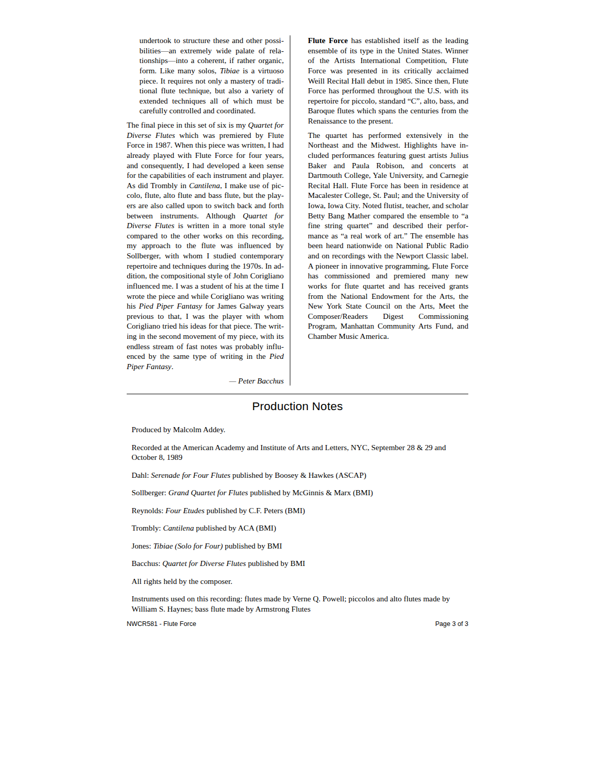undertook to structure these and other possibilities—an extremely wide palate of relationships—into a coherent, if rather organic, form. Like many solos, Tibiae is a virtuoso piece. It requires not only a mastery of traditional flute technique, but also a variety of extended techniques all of which must be carefully controlled and coordinated.
The final piece in this set of six is my Quartet for Diverse Flutes which was premiered by Flute Force in 1987. When this piece was written, I had already played with Flute Force for four years, and consequently, I had developed a keen sense for the capabilities of each instrument and player. As did Trombly in Cantilena, I make use of piccolo, flute, alto flute and bass flute, but the players are also called upon to switch back and forth between instruments. Although Quartet for Diverse Flutes is written in a more tonal style compared to the other works on this recording, my approach to the flute was influenced by Sollberger, with whom I studied contemporary repertoire and techniques during the 1970s. In addition, the compositional style of John Corigliano influenced me. I was a student of his at the time I wrote the piece and while Corigliano was writing his Pied Piper Fantasy for James Galway years previous to that, I was the player with whom Corigliano tried his ideas for that piece. The writing in the second movement of my piece, with its endless stream of fast notes was probably influenced by the same type of writing in the Pied Piper Fantasy.
— Peter Bacchus
Flute Force has established itself as the leading ensemble of its type in the United States. Winner of the Artists International Competition, Flute Force was presented in its critically acclaimed Weill Recital Hall debut in 1985. Since then, Flute Force has performed throughout the U.S. with its repertoire for piccolo, standard “C”, alto, bass, and Baroque flutes which spans the centuries from the Renaissance to the present.
The quartet has performed extensively in the Northeast and the Midwest. Highlights have included performances featuring guest artists Julius Baker and Paula Robison, and concerts at Dartmouth College, Yale University, and Carnegie Recital Hall. Flute Force has been in residence at Macalester College, St. Paul; and the University of Iowa, Iowa City. Noted flutist, teacher, and scholar Betty Bang Mather compared the ensemble to “a fine string quartet” and described their performance as “a real work of art.” The ensemble has been heard nationwide on National Public Radio and on recordings with the Newport Classic label. A pioneer in innovative programming, Flute Force has commissioned and premiered many new works for flute quartet and has received grants from the National Endowment for the Arts, the New York State Council on the Arts, Meet the Composer/Readers Digest Commissioning Program, Manhattan Community Arts Fund, and Chamber Music America.
Production Notes
Produced by Malcolm Addey.
Recorded at the American Academy and Institute of Arts and Letters, NYC, September 28 & 29 and October 8, 1989
Dahl: Serenade for Four Flutes published by Boosey & Hawkes (ASCAP)
Sollberger: Grand Quartet for Flutes published by McGinnis & Marx (BMI)
Reynolds: Four Etudes published by C.F. Peters (BMI)
Trombly: Cantilena published by ACA (BMI)
Jones: Tibiae (Solo for Four) published by BMI
Bacchus: Quartet for Diverse Flutes published by BMI
All rights held by the composer.
Instruments used on this recording: flutes made by Verne Q. Powell; piccolos and alto flutes made by William S. Haynes; bass flute made by Armstrong Flutes
NWCR581 - Flute Force Page 3 of 3